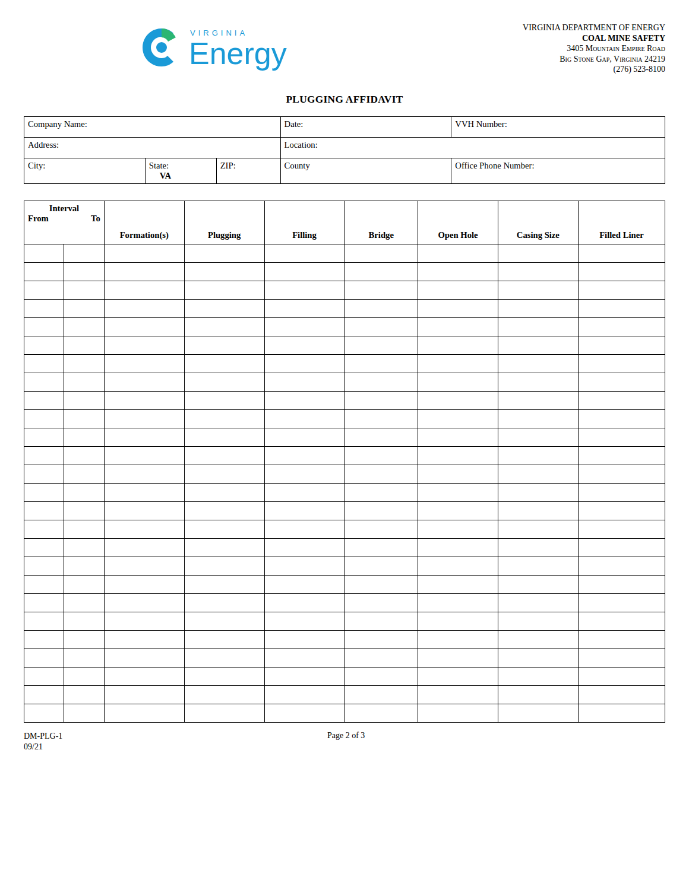VIRGINIA Energy
VIRGINIA DEPARTMENT OF ENERGY
COAL MINE SAFETY
3405 Mountain Empire Road
Big Stone Gap, Virginia 24219
(276) 523-8100
PLUGGING AFFIDAVIT
| Company Name: | Date: | VVH Number: |
| Address: | Location: |
| City: | State: VA | ZIP: | County | Office Phone Number: |
| Interval From To | Formation(s) | Plugging | Filling | Bridge | Open Hole | Casing Size | Filled Liner |
| --- | --- | --- | --- | --- | --- | --- | --- |
DM-PLG-1
09/21
Page 2 of 3